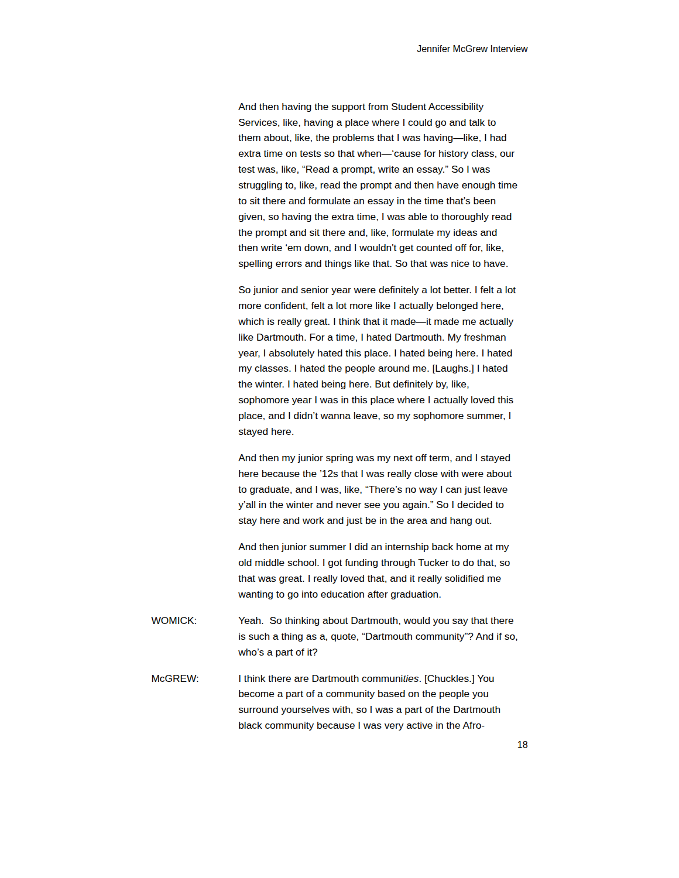Jennifer McGrew Interview
And then having the support from Student Accessibility Services, like, having a place where I could go and talk to them about, like, the problems that I was having—like, I had extra time on tests so that when—‘cause for history class, our test was, like, “Read a prompt, write an essay.” So I was struggling to, like, read the prompt and then have enough time to sit there and formulate an essay in the time that’s been given, so having the extra time, I was able to thoroughly read the prompt and sit there and, like, formulate my ideas and then write ‘em down, and I wouldn't get counted off for, like, spelling errors and things like that. So that was nice to have.
So junior and senior year were definitely a lot better. I felt a lot more confident, felt a lot more like I actually belonged here, which is really great. I think that it made—it made me actually like Dartmouth. For a time, I hated Dartmouth. My freshman year, I absolutely hated this place. I hated being here. I hated my classes. I hated the people around me. [Laughs.] I hated the winter. I hated being here. But definitely by, like, sophomore year I was in this place where I actually loved this place, and I didn’t wanna leave, so my sophomore summer, I stayed here.
And then my junior spring was my next off term, and I stayed here because the ’12s that I was really close with were about to graduate, and I was, like, “There’s no way I can just leave y’all in the winter and never see you again.” So I decided to stay here and work and just be in the area and hang out.
And then junior summer I did an internship back home at my old middle school. I got funding through Tucker to do that, so that was great. I really loved that, and it really solidified me wanting to go into education after graduation.
WOMICK:
Yeah. So thinking about Dartmouth, would you say that there is such a thing as a, quote, “Dartmouth community”? And if so, who’s a part of it?
McGREW:
I think there are Dartmouth communities. [Chuckles.] You become a part of a community based on the people you surround yourselves with, so I was a part of the Dartmouth black community because I was very active in the Afro-
18